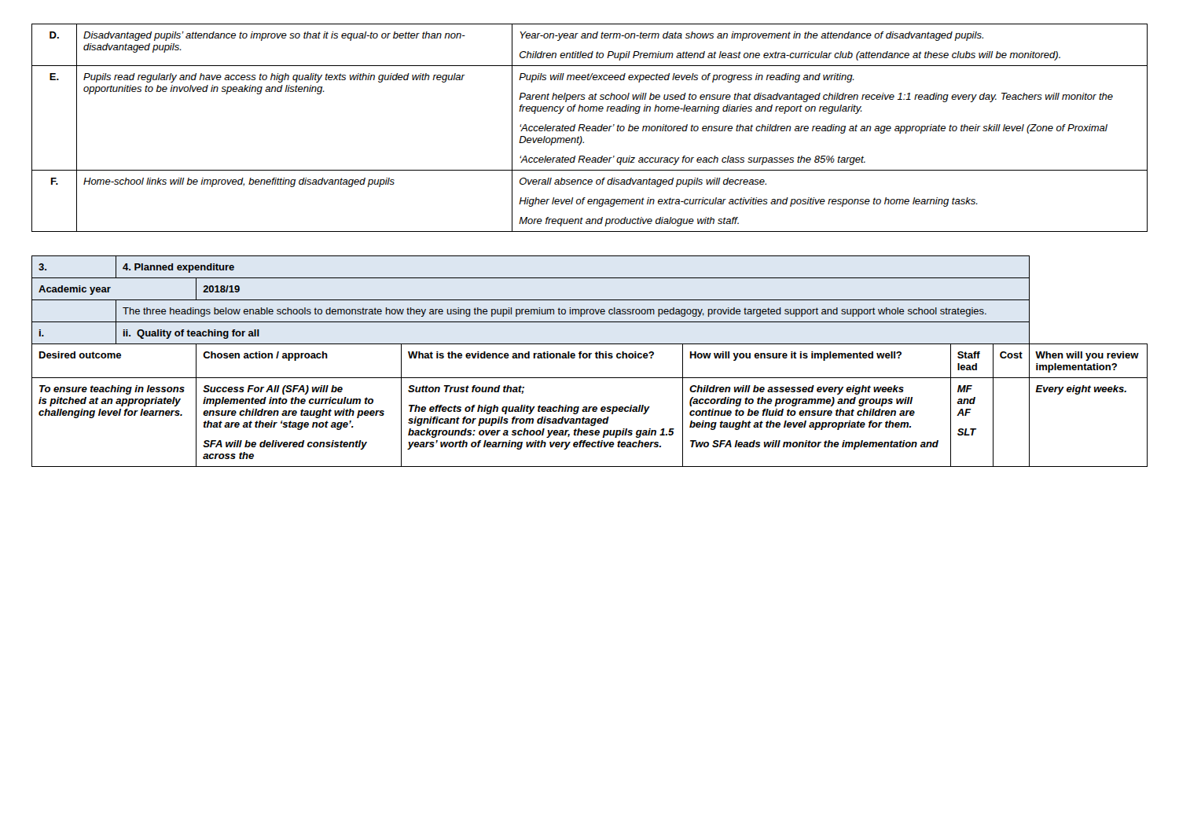| D. | Disadvantaged pupils’ attendance to improve so that it is equal-to or better than non-disadvantaged pupils. | Year-on-year and term-on-term data shows an improvement in the attendance of disadvantaged pupils. Children entitled to Pupil Premium attend at least one extra-curricular club (attendance at these clubs will be monitored). |
| E. | Pupils read regularly and have access to high quality texts within guided with regular opportunities to be involved in speaking and listening. | Pupils will meet/exceed expected levels of progress in reading and writing. Parent helpers at school will be used to ensure that disadvantaged children receive 1:1 reading every day. Teachers will monitor the frequency of home reading in home-learning diaries and report on regularity. ‘Accelerated Reader’ to be monitored to ensure that children are reading at an age appropriate to their skill level (Zone of Proximal Development). ‘Accelerated Reader’ quiz accuracy for each class surpasses the 85% target. |
| F. | Home-school links will be improved, benefitting disadvantaged pupils | Overall absence of disadvantaged pupils will decrease. Higher level of engagement in extra-curricular activities and positive response to home learning tasks. More frequent and productive dialogue with staff. |
| 3. | 4. Planned expenditure |
| Academic year | 2018/19 |
| | The three headings below enable schools to demonstrate how they are using the pupil premium to improve classroom pedagogy, provide targeted support and support whole school strategies. |
| i. | ii. Quality of teaching for all |
| Desired outcome | Chosen action / approach | What is the evidence and rationale for this choice? | How will you ensure it is implemented well? | Staff lead | Cost | When will you review implementation? |
| To ensure teaching in lessons is pitched at an appropriately challenging level for learners. | Success For All (SFA) will be implemented into the curriculum to ensure children are taught with peers that are at their ‘stage not age’. SFA will be delivered consistently across the | Sutton Trust found that; The effects of high quality teaching are especially significant for pupils from disadvantaged backgrounds: over a school year, these pupils gain 1.5 years’ worth of learning with very effective teachers. | Children will be assessed every eight weeks (according to the programme) and groups will continue to be fluid to ensure that children are being taught at the level appropriate for them. Two SFA leads will monitor the implementation and | MF and AF SLT | | Every eight weeks. |